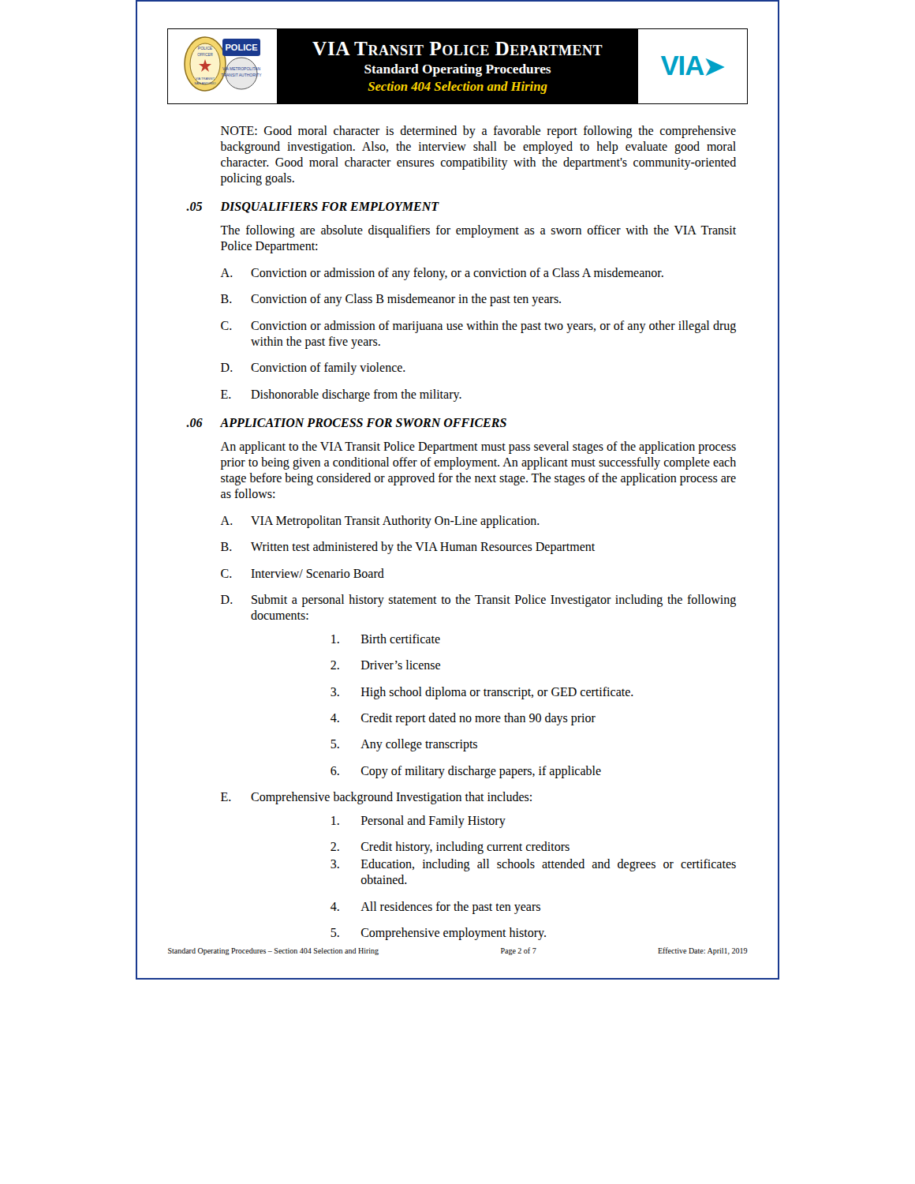| POLICE OFFICER VIA TRANSIT SAN ANTONIO POLICE VIA METROPOLITAN TRANSIT AUTHORITY | VIA Transit Police Department Standard Operating Procedures Section 404 Selection and Hiring | VIA ➤ |
NOTE: Good moral character is determined by a favorable report following the comprehensive background investigation. Also, the interview shall be employed to help evaluate good moral character. Good moral character ensures compatibility with the department's community-oriented policing goals.
.05 DISQUALIFIERS FOR EMPLOYMENT
The following are absolute disqualifiers for employment as a sworn officer with the VIA Transit Police Department:
A. Conviction or admission of any felony, or a conviction of a Class A misdemeanor.
B. Conviction of any Class B misdemeanor in the past ten years.
C. Conviction or admission of marijuana use within the past two years, or of any other illegal drug within the past five years.
D. Conviction of family violence.
E. Dishonorable discharge from the military.
.06 APPLICATION PROCESS FOR SWORN OFFICERS
An applicant to the VIA Transit Police Department must pass several stages of the application process prior to being given a conditional offer of employment. An applicant must successfully complete each stage before being considered or approved for the next stage. The stages of the application process are as follows:
A. VIA Metropolitan Transit Authority On-Line application.
B. Written test administered by the VIA Human Resources Department
C. Interview/ Scenario Board
D. Submit a personal history statement to the Transit Police Investigator including the following documents:
1. Birth certificate
2. Driver’s license
3. High school diploma or transcript, or GED certificate.
4. Credit report dated no more than 90 days prior
5. Any college transcripts
6. Copy of military discharge papers, if applicable
E. Comprehensive background Investigation that includes:
1. Personal and Family History
2. Credit history, including current creditors
3. Education, including all schools attended and degrees or certificates obtained.
4. All residences for the past ten years
5. Comprehensive employment history.
Standard Operating Procedures – Section 404 Selection and Hiring Page 2 of 7 Effective Date: April1, 2019